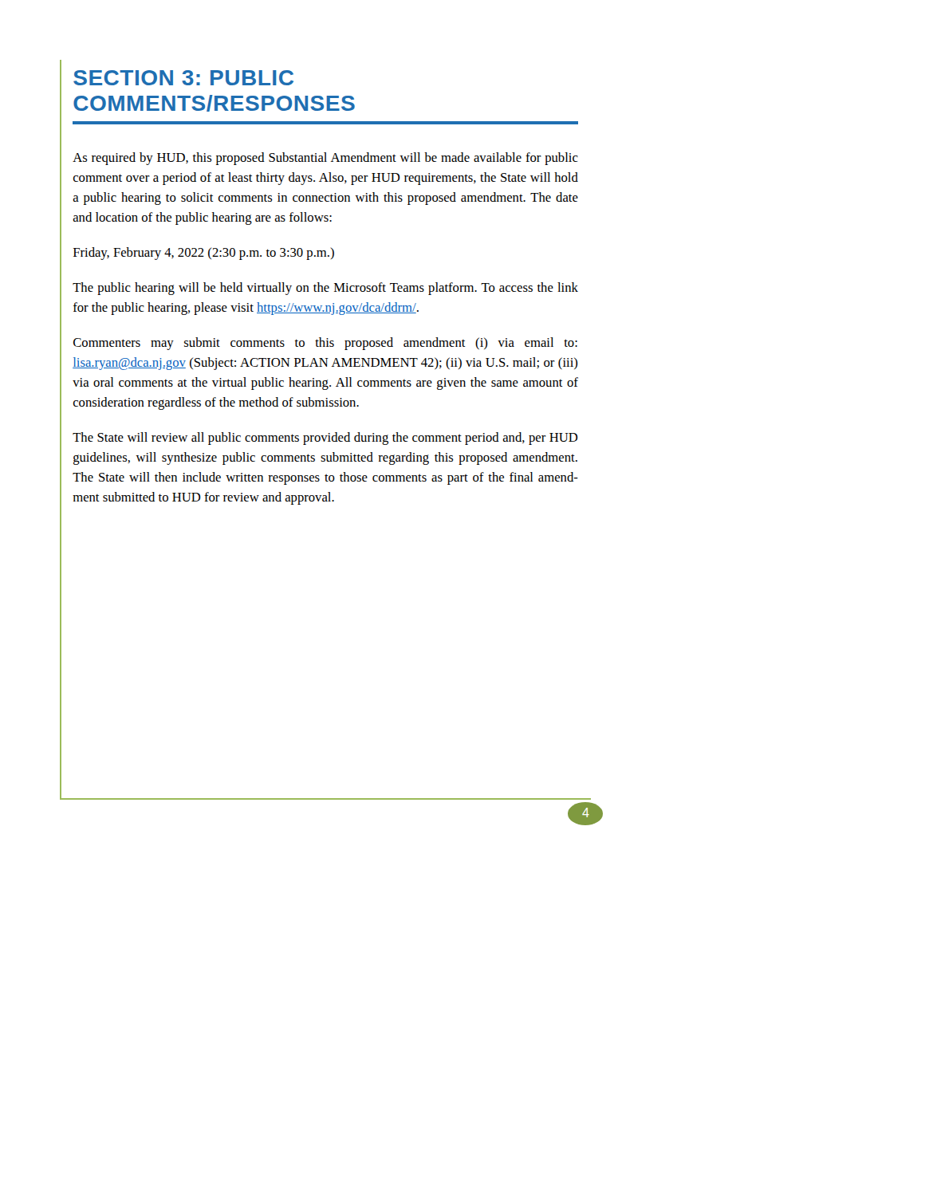SECTION 3: PUBLIC COMMENTS/RESPONSES
As required by HUD, this proposed Substantial Amendment will be made available for public comment over a period of at least thirty days. Also, per HUD requirements, the State will hold a public hearing to solicit comments in connection with this proposed amendment. The date and location of the public hearing are as follows:
Friday, February 4, 2022 (2:30 p.m. to 3:30 p.m.)
The public hearing will be held virtually on the Microsoft Teams platform. To access the link for the public hearing, please visit https://www.nj.gov/dca/ddrm/.
Commenters may submit comments to this proposed amendment (i) via email to: lisa.ryan@dca.nj.gov (Subject: ACTION PLAN AMENDMENT 42); (ii) via U.S. mail; or (iii) via oral comments at the virtual public hearing. All comments are given the same amount of consideration regardless of the method of submission.
The State will review all public comments provided during the comment period and, per HUD guidelines, will synthesize public comments submitted regarding this proposed amendment. The State will then include written responses to those comments as part of the final amendment submitted to HUD for review and approval.
4